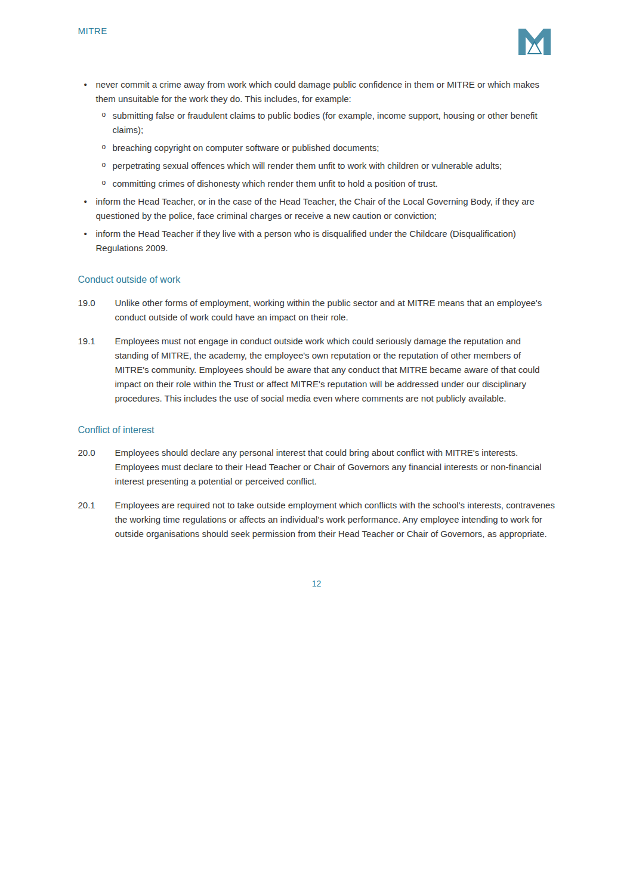MITRE
never commit a crime away from work which could damage public confidence in them or MITRE or which makes them unsuitable for the work they do. This includes, for example:
submitting false or fraudulent claims to public bodies (for example, income support, housing or other benefit claims);
breaching copyright on computer software or published documents;
perpetrating sexual offences which will render them unfit to work with children or vulnerable adults;
committing crimes of dishonesty which render them unfit to hold a position of trust.
inform the Head Teacher, or in the case of the Head Teacher, the Chair of the Local Governing Body, if they are questioned by the police, face criminal charges or receive a new caution or conviction;
inform the Head Teacher if they live with a person who is disqualified under the Childcare (Disqualification) Regulations 2009.
Conduct outside of work
19.0
Unlike other forms of employment, working within the public sector and at MITRE means that an employee's conduct outside of work could have an impact on their role.
19.1
Employees must not engage in conduct outside work which could seriously damage the reputation and standing of MITRE, the academy, the employee's own reputation or the reputation of other members of MITRE's community. Employees should be aware that any conduct that MITRE became aware of that could impact on their role within the Trust or affect MITRE's reputation will be addressed under our disciplinary procedures. This includes the use of social media even where comments are not publicly available.
Conflict of interest
20.0
Employees should declare any personal interest that could bring about conflict with MITRE's interests. Employees must declare to their Head Teacher or Chair of Governors any financial interests or non-financial interest presenting a potential or perceived conflict.
20.1
Employees are required not to take outside employment which conflicts with the school's interests, contravenes the working time regulations or affects an individual's work performance. Any employee intending to work for outside organisations should seek permission from their Head Teacher or Chair of Governors, as appropriate.
12